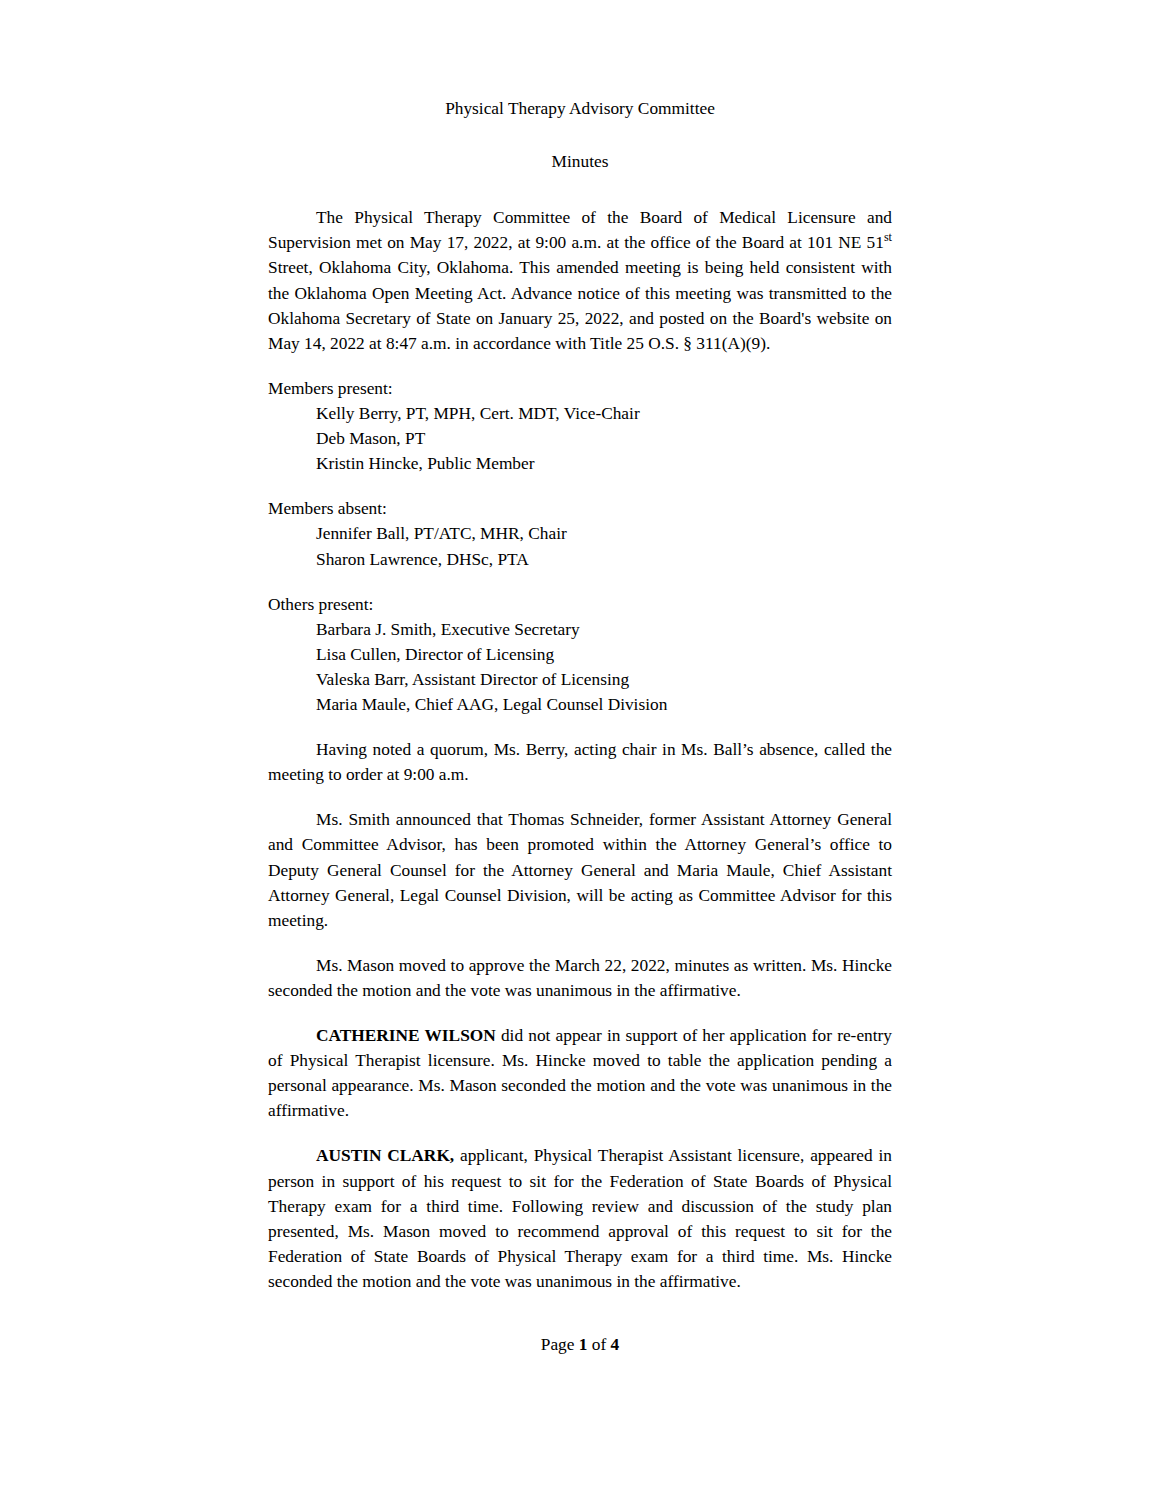Physical Therapy Advisory Committee
Minutes
The Physical Therapy Committee of the Board of Medical Licensure and Supervision met on May 17, 2022, at 9:00 a.m. at the office of the Board at 101 NE 51st Street, Oklahoma City, Oklahoma. This amended meeting is being held consistent with the Oklahoma Open Meeting Act. Advance notice of this meeting was transmitted to the Oklahoma Secretary of State on January 25, 2022, and posted on the Board's website on May 14, 2022 at 8:47 a.m. in accordance with Title 25 O.S. § 311(A)(9).
Members present:
Kelly Berry, PT, MPH, Cert. MDT, Vice-Chair
Deb Mason, PT
Kristin Hincke, Public Member
Members absent:
Jennifer Ball, PT/ATC, MHR, Chair
Sharon Lawrence, DHSc, PTA
Others present:
Barbara J. Smith, Executive Secretary
Lisa Cullen, Director of Licensing
Valeska Barr, Assistant Director of Licensing
Maria Maule, Chief AAG, Legal Counsel Division
Having noted a quorum, Ms. Berry, acting chair in Ms. Ball’s absence, called the meeting to order at 9:00 a.m.
Ms. Smith announced that Thomas Schneider, former Assistant Attorney General and Committee Advisor, has been promoted within the Attorney General’s office to Deputy General Counsel for the Attorney General and Maria Maule, Chief Assistant Attorney General, Legal Counsel Division, will be acting as Committee Advisor for this meeting.
Ms. Mason moved to approve the March 22, 2022, minutes as written. Ms. Hincke seconded the motion and the vote was unanimous in the affirmative.
CATHERINE WILSON did not appear in support of her application for re-entry of Physical Therapist licensure. Ms. Hincke moved to table the application pending a personal appearance. Ms. Mason seconded the motion and the vote was unanimous in the affirmative.
AUSTIN CLARK, applicant, Physical Therapist Assistant licensure, appeared in person in support of his request to sit for the Federation of State Boards of Physical Therapy exam for a third time. Following review and discussion of the study plan presented, Ms. Mason moved to recommend approval of this request to sit for the Federation of State Boards of Physical Therapy exam for a third time. Ms. Hincke seconded the motion and the vote was unanimous in the affirmative.
Page 1 of 4